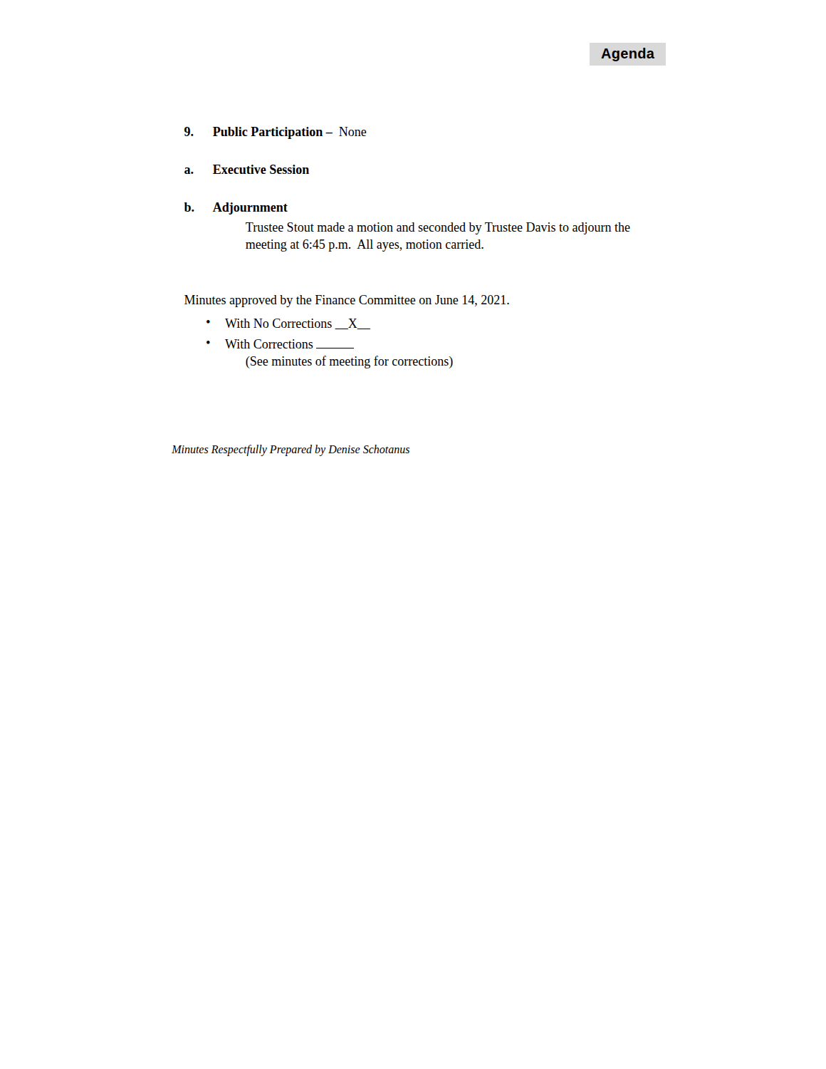Agenda
9. Public Participation – None
a. Executive Session
b. Adjournment
Trustee Stout made a motion and seconded by Trustee Davis to adjourn the meeting at 6:45 p.m. All ayes, motion carried.
Minutes approved by the Finance Committee on June 14, 2021.
With No Corrections __X__
With Corrections
(See minutes of meeting for corrections)
Minutes Respectfully Prepared by Denise Schotanus